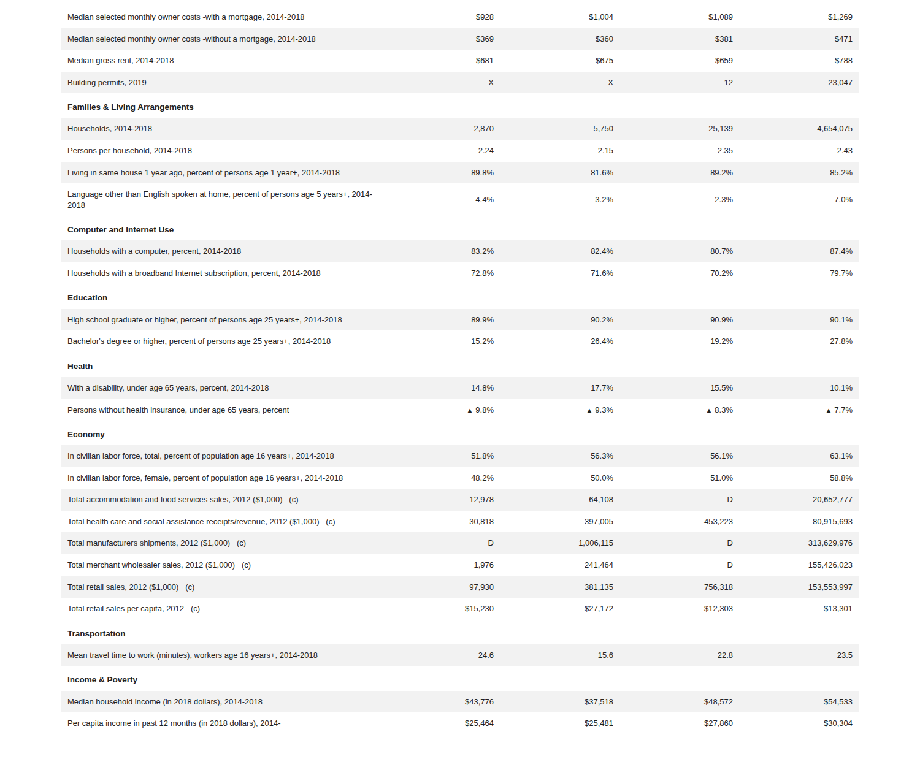| Median selected monthly owner costs -with a mortgage, 2014-2018 | $928 | $1,004 | $1,089 | $1,269 |
| Median selected monthly owner costs -without a mortgage, 2014-2018 | $369 | $360 | $381 | $471 |
| Median gross rent, 2014-2018 | $681 | $675 | $659 | $788 |
| Building permits, 2019 | X | X | 12 | 23,047 |
| Families & Living Arrangements | | | | |
| Households, 2014-2018 | 2,870 | 5,750 | 25,139 | 4,654,075 |
| Persons per household, 2014-2018 | 2.24 | 2.15 | 2.35 | 2.43 |
| Living in same house 1 year ago, percent of persons age 1 year+, 2014-2018 | 89.8% | 81.6% | 89.2% | 85.2% |
| Language other than English spoken at home, percent of persons age 5 years+, 2014-2018 | 4.4% | 3.2% | 2.3% | 7.0% |
| Computer and Internet Use | | | | |
| Households with a computer, percent, 2014-2018 | 83.2% | 82.4% | 80.7% | 87.4% |
| Households with a broadband Internet subscription, percent, 2014-2018 | 72.8% | 71.6% | 70.2% | 79.7% |
| Education | | | | |
| High school graduate or higher, percent of persons age 25 years+, 2014-2018 | 89.9% | 90.2% | 90.9% | 90.1% |
| Bachelor's degree or higher, percent of persons age 25 years+, 2014-2018 | 15.2% | 26.4% | 19.2% | 27.8% |
| Health | | | | |
| With a disability, under age 65 years, percent, 2014-2018 | 14.8% | 17.7% | 15.5% | 10.1% |
| Persons without health insurance, under age 65 years, percent | ▲ 9.8% | ▲ 9.3% | ▲ 8.3% | ▲ 7.7% |
| Economy | | | | |
| In civilian labor force, total, percent of population age 16 years+, 2014-2018 | 51.8% | 56.3% | 56.1% | 63.1% |
| In civilian labor force, female, percent of population age 16 years+, 2014-2018 | 48.2% | 50.0% | 51.0% | 58.8% |
| Total accommodation and food services sales, 2012 ($1,000) (c) | 12,978 | 64,108 | D | 20,652,777 |
| Total health care and social assistance receipts/revenue, 2012 ($1,000) (c) | 30,818 | 397,005 | 453,223 | 80,915,693 |
| Total manufacturers shipments, 2012 ($1,000) (c) | D | 1,006,115 | D | 313,629,976 |
| Total merchant wholesaler sales, 2012 ($1,000) (c) | 1,976 | 241,464 | D | 155,426,023 |
| Total retail sales, 2012 ($1,000) (c) | 97,930 | 381,135 | 756,318 | 153,553,997 |
| Total retail sales per capita, 2012 (c) | $15,230 | $27,172 | $12,303 | $13,301 |
| Transportation | | | | |
| Mean travel time to work (minutes), workers age 16 years+, 2014-2018 | 24.6 | 15.6 | 22.8 | 23.5 |
| Income & Poverty | | | | |
| Median household income (in 2018 dollars), 2014-2018 | $43,776 | $37,518 | $48,572 | $54,533 |
| Per capita income in past 12 months (in 2018 dollars), 2014- | $25,464 | $25,481 | $27,860 | $30,304 |